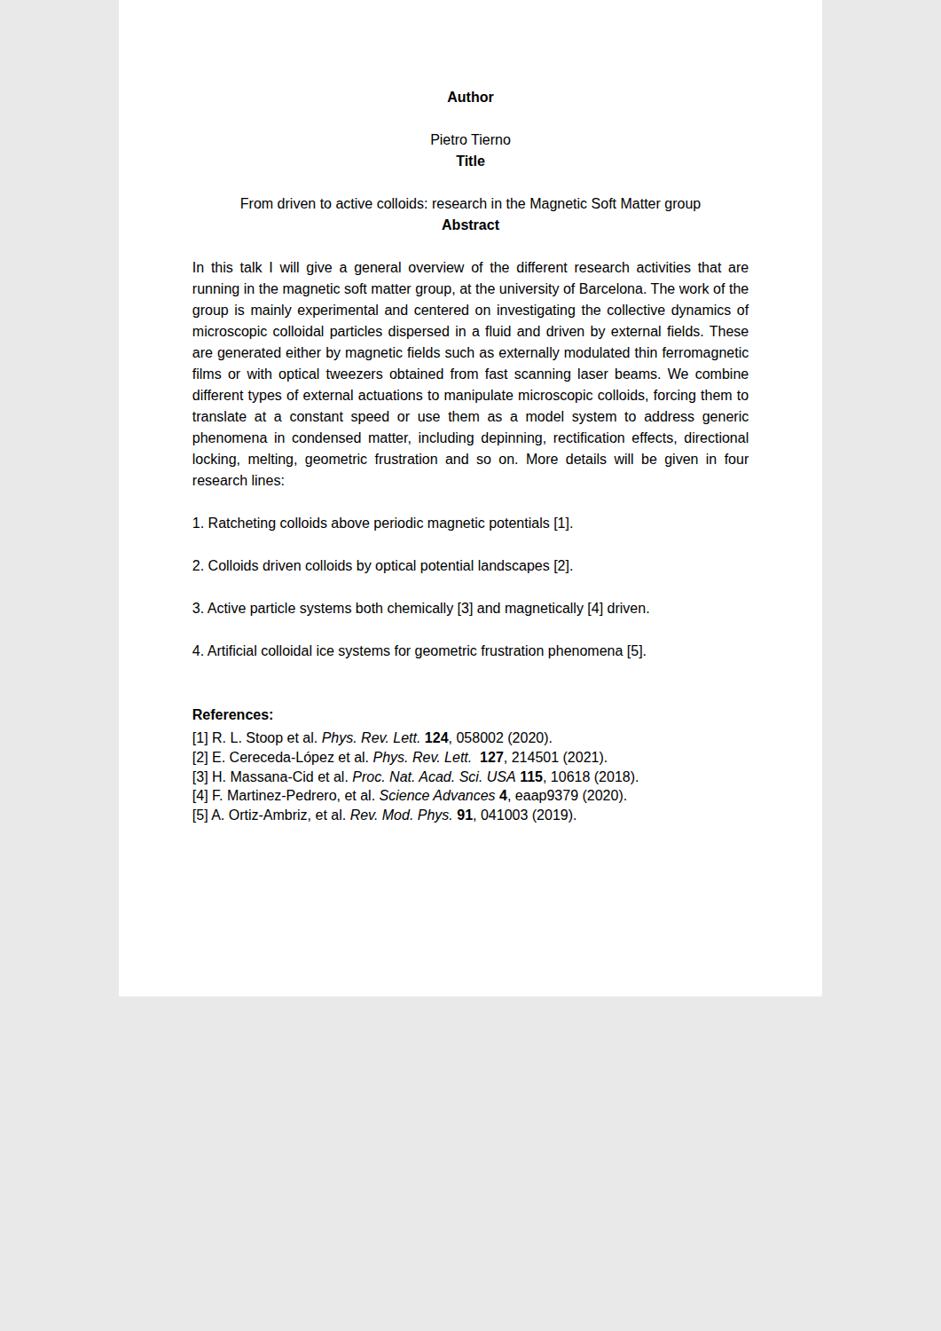Author
Pietro Tierno
Title
From driven to active colloids: research in the Magnetic Soft Matter group
Abstract
In this talk I will give a general overview of the different research activities that are running in the magnetic soft matter group, at the university of Barcelona. The work of the group is mainly experimental and centered on investigating the collective dynamics of microscopic colloidal particles dispersed in a fluid and driven by external fields. These are generated either by magnetic fields such as externally modulated thin ferromagnetic films or with optical tweezers obtained from fast scanning laser beams. We combine different types of external actuations to manipulate microscopic colloids, forcing them to translate at a constant speed or use them as a model system to address generic phenomena in condensed matter, including depinning, rectification effects, directional locking, melting, geometric frustration and so on. More details will be given in four research lines:
1. Ratcheting colloids above periodic magnetic potentials [1].
2. Colloids driven colloids by optical potential landscapes [2].
3. Active particle systems both chemically [3] and magnetically [4] driven.
4. Artificial colloidal ice systems for geometric frustration phenomena [5].
References:
[1] R. L. Stoop et al. Phys. Rev. Lett. 124, 058002 (2020).
[2] E. Cereceda-López et al. Phys. Rev. Lett. 127, 214501 (2021).
[3] H. Massana-Cid et al. Proc. Nat. Acad. Sci. USA 115, 10618 (2018).
[4] F. Martinez-Pedrero, et al. Science Advances 4, eaap9379 (2020).
[5] A. Ortiz-Ambriz, et al. Rev. Mod. Phys. 91, 041003 (2019).